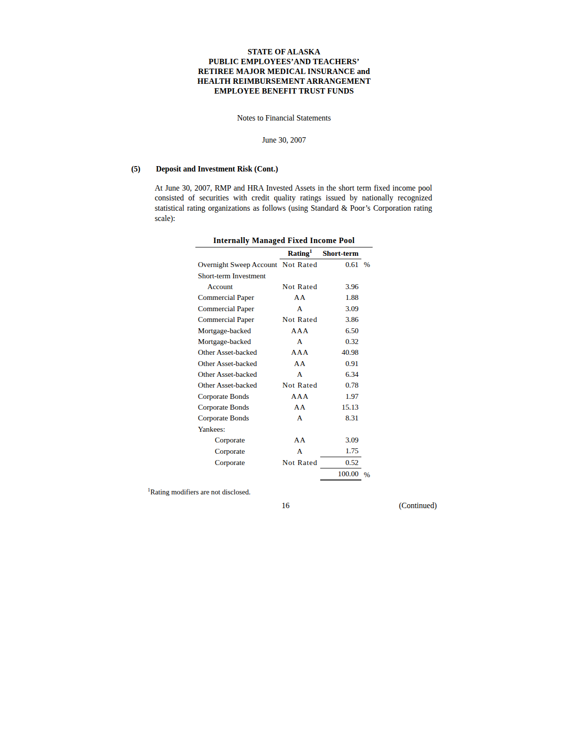STATE OF ALASKA
PUBLIC EMPLOYEES’AND TEACHERS’
RETIREE MAJOR MEDICAL INSURANCE and
HEALTH REIMBURSEMENT ARRANGEMENT
EMPLOYEE BENEFIT TRUST FUNDS
Notes to Financial Statements
June 30, 2007
(5) Deposit and Investment Risk (Cont.)
At June 30, 2007, RMP and HRA Invested Assets in the short term fixed income pool consisted of securities with credit quality ratings issued by nationally recognized statistical rating organizations as follows (using Standard & Poor’s Corporation rating scale):
Internally Managed Fixed Income Pool
| | Rating 1 | Short-term | |
| --- | --- | --- | --- |
| Overnight Sweep Account | Not Rated | 0.61 | % |
| Short-term Investment | | | |
| Account | Not Rated | 3.96 | |
| Commercial Paper | AA | 1.88 | |
| Commercial Paper | A | 3.09 | |
| Commercial Paper | Not Rated | 3.86 | |
| Mortgage-backed | AAA | 6.50 | |
| Mortgage-backed | A | 0.32 | |
| Other Asset-backed | AAA | 40.98 | |
| Other Asset-backed | AA | 0.91 | |
| Other Asset-backed | A | 6.34 | |
| Other Asset-backed | Not Rated | 0.78 | |
| Corporate Bonds | AAA | 1.97 | |
| Corporate Bonds | AA | 15.13 | |
| Corporate Bonds | A | 8.31 | |
| Yankees: | | | |
| Corporate | AA | 3.09 | |
| Corporate | A | 1.75 | |
| Corporate | Not Rated | 0.52 | |
| | | 100.00 | % |
1Rating modifiers are not disclosed.
16 (Continued)